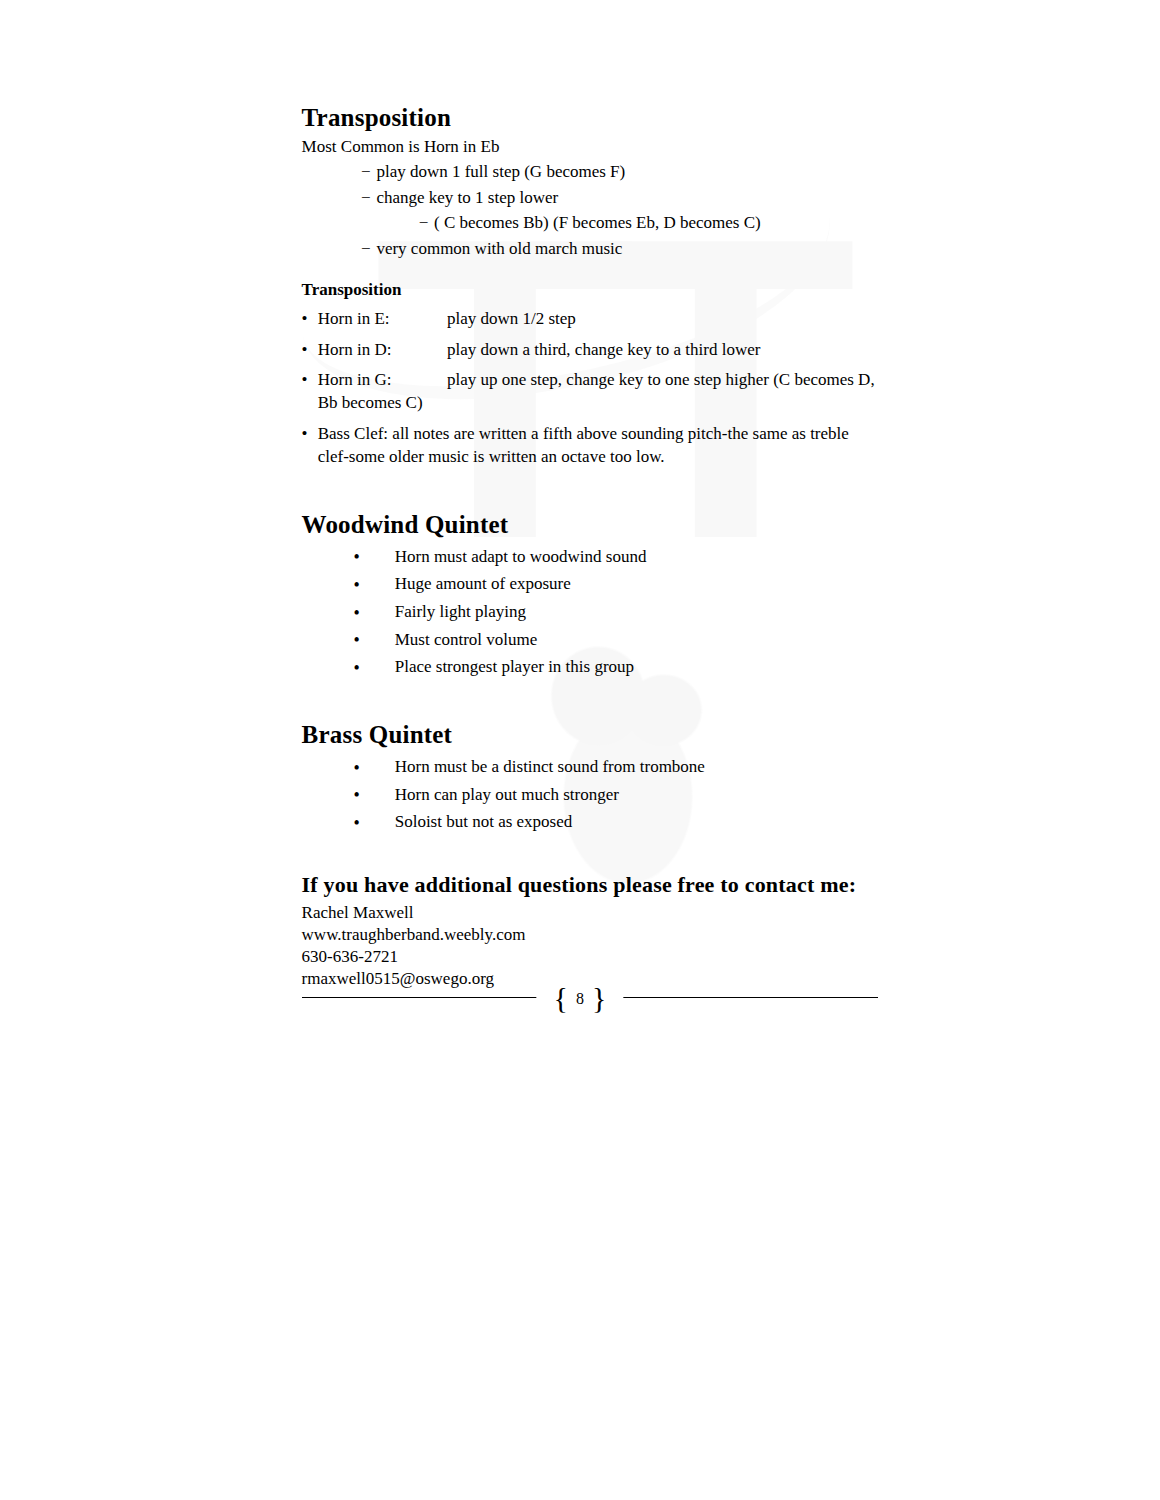T
T
Transposition
Most Common is Horn in Eb
−play down 1 full step (G becomes F)
−change key to 1 step lower
−( C becomes Bb) (F becomes Eb, D becomes C)
−very common with old march music
Transposition
Horn in E: play down 1/2 step
Horn in D: play down a third, change key to a third lower
Horn in G: play up one step, change key to one step higher (C becomes D, Bb becomes C)
Bass Clef: all notes are written a fifth above sounding pitch-the same as treble clef-some older music is written an octave too low.
Woodwind Quintet
Horn must adapt to woodwind sound
Huge amount of exposure
Fairly light playing
Must control volume
Place strongest player in this group
Brass Quintet
Horn must be a distinct sound from trombone
Horn can play out much stronger
Soloist but not as exposed
If you have additional questions please free to contact me:
Rachel Maxwell
www.traughberband.weebly.com
630-636-2721
rmaxwell0515@oswego.org
{ 8 }